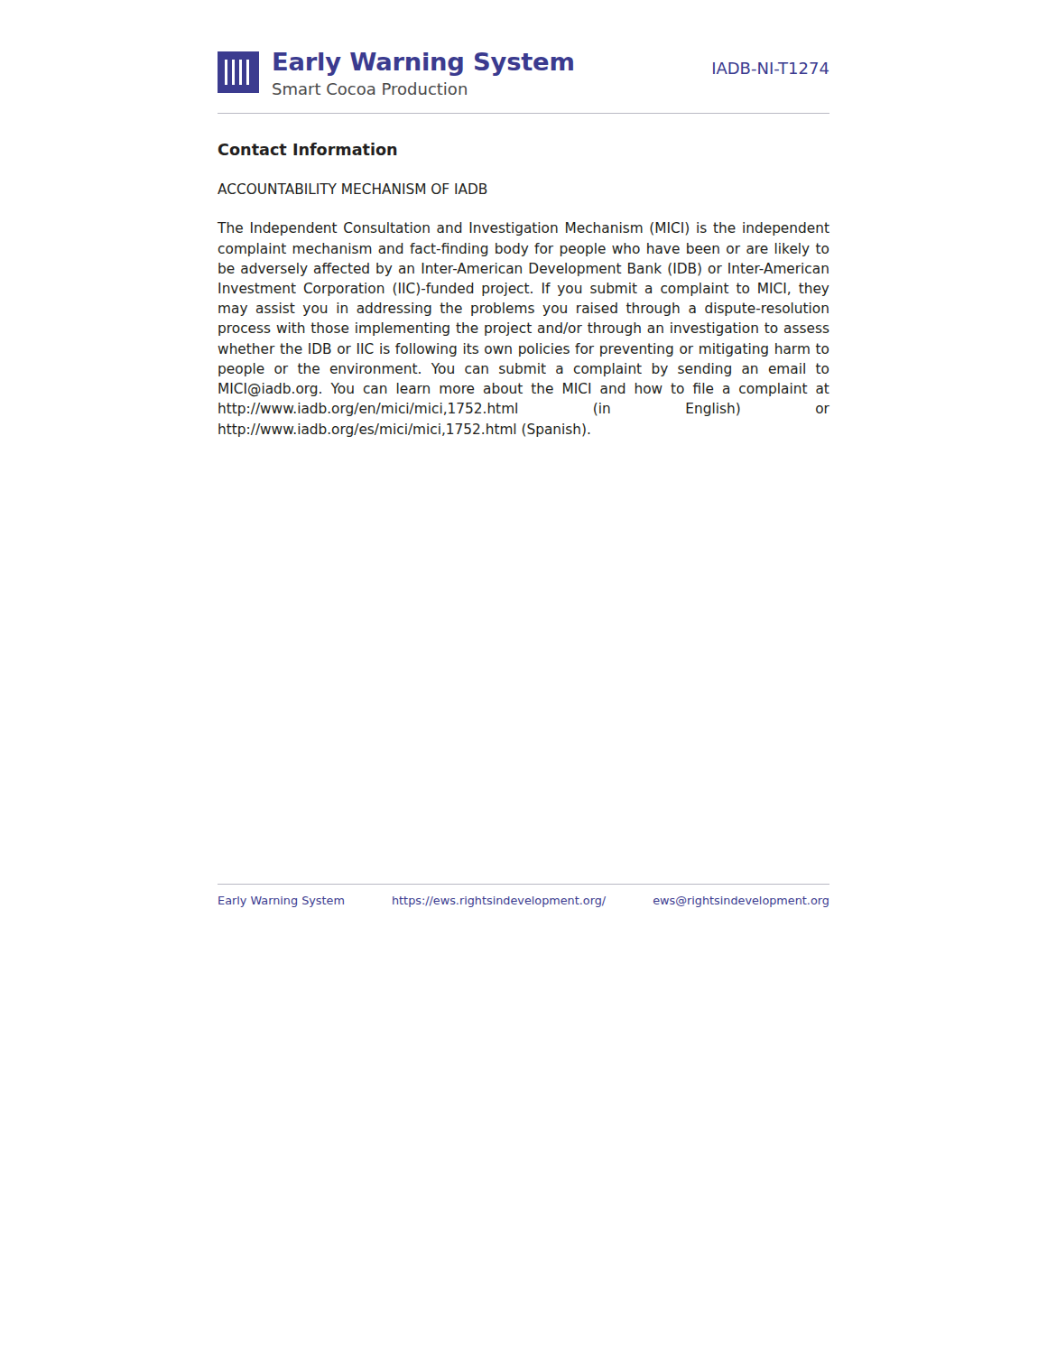Early Warning System
Smart Cocoa Production
IADB-NI-T1274
Contact Information
ACCOUNTABILITY MECHANISM OF IADB
The Independent Consultation and Investigation Mechanism (MICI) is the independent complaint mechanism and fact-finding body for people who have been or are likely to be adversely affected by an Inter-American Development Bank (IDB) or Inter-American Investment Corporation (IIC)-funded project. If you submit a complaint to MICI, they may assist you in addressing the problems you raised through a dispute-resolution process with those implementing the project and/or through an investigation to assess whether the IDB or IIC is following its own policies for preventing or mitigating harm to people or the environment. You can submit a complaint by sending an email to MICI@iadb.org. You can learn more about the MICI and how to file a complaint at http://www.iadb.org/en/mici/mici,1752.html (in English) or http://www.iadb.org/es/mici/mici,1752.html (Spanish).
Early Warning System
https://ews.rightsindevelopment.org/
ews@rightsindevelopment.org